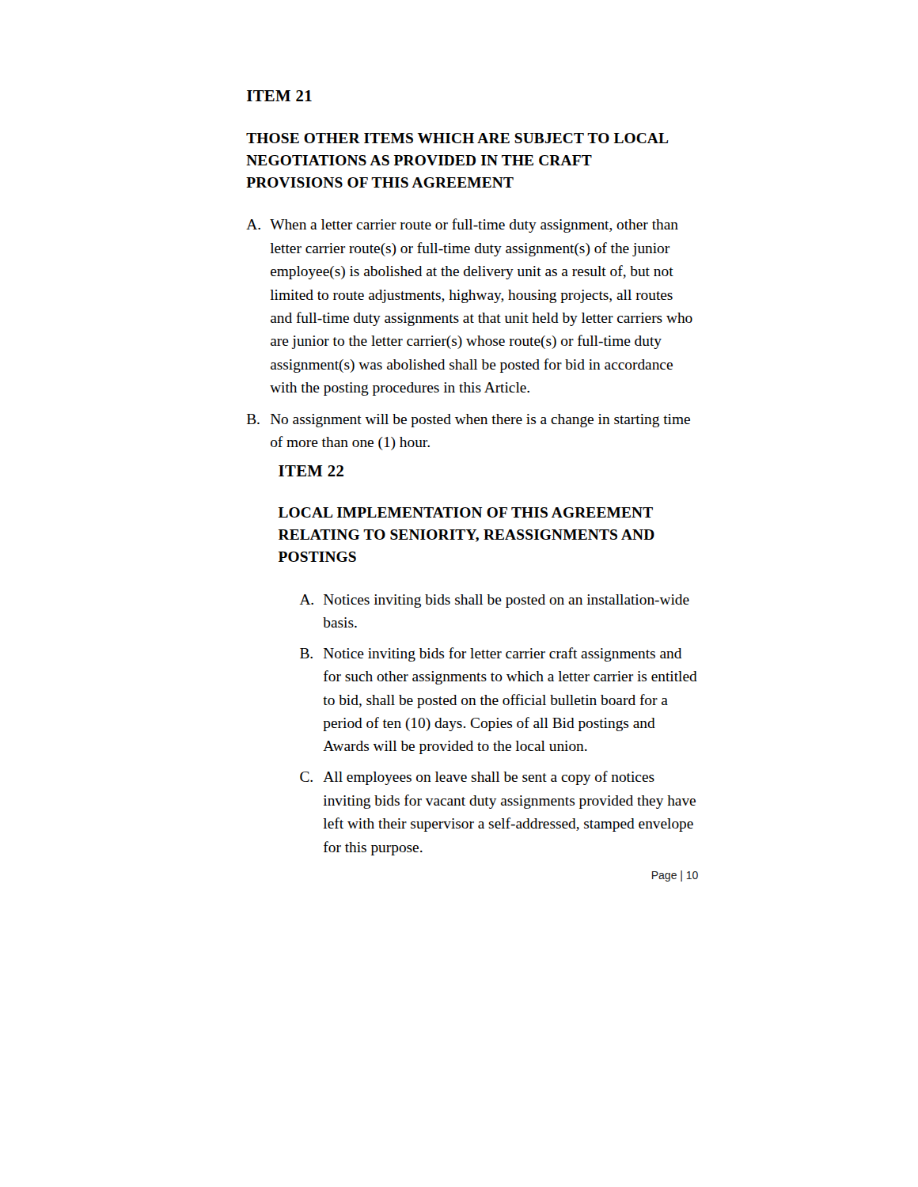ITEM 21
THOSE OTHER ITEMS WHICH ARE SUBJECT TO LOCAL
NEGOTIATIONS AS PROVIDED IN THE CRAFT
PROVISIONS OF THIS AGREEMENT
A. When a letter carrier route or full-time duty assignment, other than letter carrier route(s) or full-time duty assignment(s) of the junior employee(s) is abolished at the delivery unit as a result of, but not limited to route adjustments, highway, housing projects, all routes and full-time duty assignments at that unit held by letter carriers who are junior to the letter carrier(s) whose route(s) or full-time duty assignment(s) was abolished shall be posted for bid in accordance with the posting procedures in this Article.
B. No assignment will be posted when there is a change in starting time of more than one (1) hour.
ITEM 22
LOCAL IMPLEMENTATION OF THIS AGREEMENT
RELATING TO SENIORITY, REASSIGNMENTS AND
POSTINGS
A. Notices inviting bids shall be posted on an installation-wide basis.
B. Notice inviting bids for letter carrier craft assignments and for such other assignments to which a letter carrier is entitled to bid, shall be posted on the official bulletin board for a period of ten (10) days. Copies of all Bid postings and Awards will be provided to the local union.
C. All employees on leave shall be sent a copy of notices inviting bids for vacant duty assignments provided they have left with their supervisor a self-addressed, stamped envelope for this purpose.
Page | 10